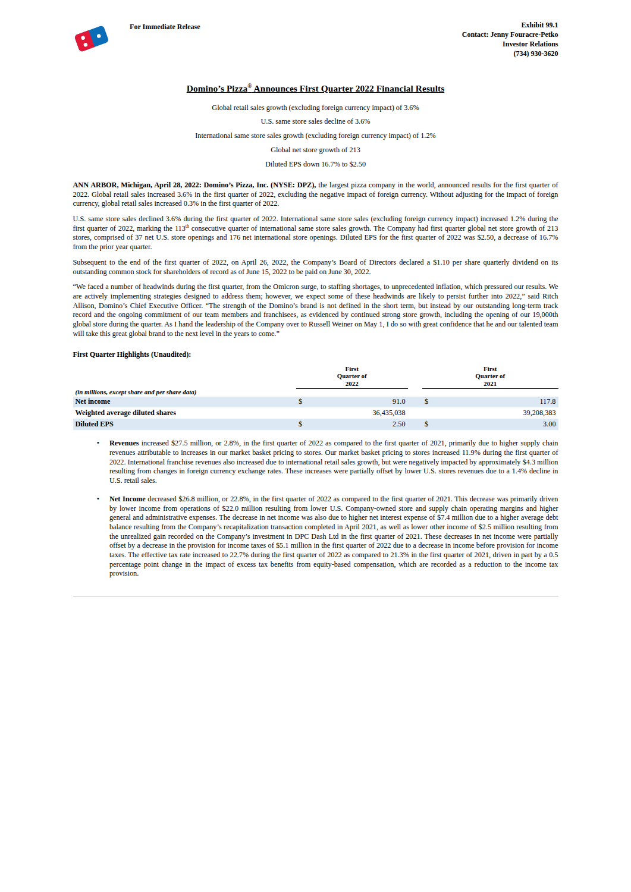For Immediate Release
Exhibit 99.1
Contact: Jenny Fouracre-Petko
Investor Relations
(734) 930-3620
Domino’s Pizza® Announces First Quarter 2022 Financial Results
Global retail sales growth (excluding foreign currency impact) of 3.6%
U.S. same store sales decline of 3.6%
International same store sales growth (excluding foreign currency impact) of 1.2%
Global net store growth of 213
Diluted EPS down 16.7% to $2.50
ANN ARBOR, Michigan, April 28, 2022: Domino’s Pizza, Inc. (NYSE: DPZ), the largest pizza company in the world, announced results for the first quarter of 2022. Global retail sales increased 3.6% in the first quarter of 2022, excluding the negative impact of foreign currency. Without adjusting for the impact of foreign currency, global retail sales increased 0.3% in the first quarter of 2022.
U.S. same store sales declined 3.6% during the first quarter of 2022. International same store sales (excluding foreign currency impact) increased 1.2% during the first quarter of 2022, marking the 113th consecutive quarter of international same store sales growth. The Company had first quarter global net store growth of 213 stores, comprised of 37 net U.S. store openings and 176 net international store openings. Diluted EPS for the first quarter of 2022 was $2.50, a decrease of 16.7% from the prior year quarter.
Subsequent to the end of the first quarter of 2022, on April 26, 2022, the Company’s Board of Directors declared a $1.10 per share quarterly dividend on its outstanding common stock for shareholders of record as of June 15, 2022 to be paid on June 30, 2022.
“We faced a number of headwinds during the first quarter, from the Omicron surge, to staffing shortages, to unprecedented inflation, which pressured our results. We are actively implementing strategies designed to address them; however, we expect some of these headwinds are likely to persist further into 2022,” said Ritch Allison, Domino’s Chief Executive Officer. “The strength of the Domino’s brand is not defined in the short term, but instead by our outstanding long-term track record and the ongoing commitment of our team members and franchisees, as evidenced by continued strong store growth, including the opening of our 19,000th global store during the quarter. As I hand the leadership of the Company over to Russell Weiner on May 1, I do so with great confidence that he and our talented team will take this great global brand to the next level in the years to come.”
First Quarter Highlights (Unaudited):
| | First Quarter of 2022 | | First Quarter of 2021 |
| --- | --- | --- | --- |
| (in millions, except share and per share data) | | | |
| Net income | $ | 91.0 | | $ | 117.8 |
| Weighted average diluted shares | | 36,435,038 | | | 39,208,383 |
| Diluted EPS | $ | 2.50 | | $ | 3.00 |
• Revenues increased $27.5 million, or 2.8%, in the first quarter of 2022 as compared to the first quarter of 2021, primarily due to higher supply chain revenues attributable to increases in our market basket pricing to stores. Our market basket pricing to stores increased 11.9% during the first quarter of 2022. International franchise revenues also increased due to international retail sales growth, but were negatively impacted by approximately $4.3 million resulting from changes in foreign currency exchange rates. These increases were partially offset by lower U.S. stores revenues due to a 1.4% decline in U.S. retail sales.
• Net Income decreased $26.8 million, or 22.8%, in the first quarter of 2022 as compared to the first quarter of 2021. This decrease was primarily driven by lower income from operations of $22.0 million resulting from lower U.S. Company-owned store and supply chain operating margins and higher general and administrative expenses. The decrease in net income was also due to higher net interest expense of $7.4 million due to a higher average debt balance resulting from the Company’s recapitalization transaction completed in April 2021, as well as lower other income of $2.5 million resulting from the unrealized gain recorded on the Company’s investment in DPC Dash Ltd in the first quarter of 2021. These decreases in net income were partially offset by a decrease in the provision for income taxes of $5.1 million in the first quarter of 2022 due to a decrease in income before provision for income taxes. The effective tax rate increased to 22.7% during the first quarter of 2022 as compared to 21.3% in the first quarter of 2021, driven in part by a 0.5 percentage point change in the impact of excess tax benefits from equity-based compensation, which are recorded as a reduction to the income tax provision.